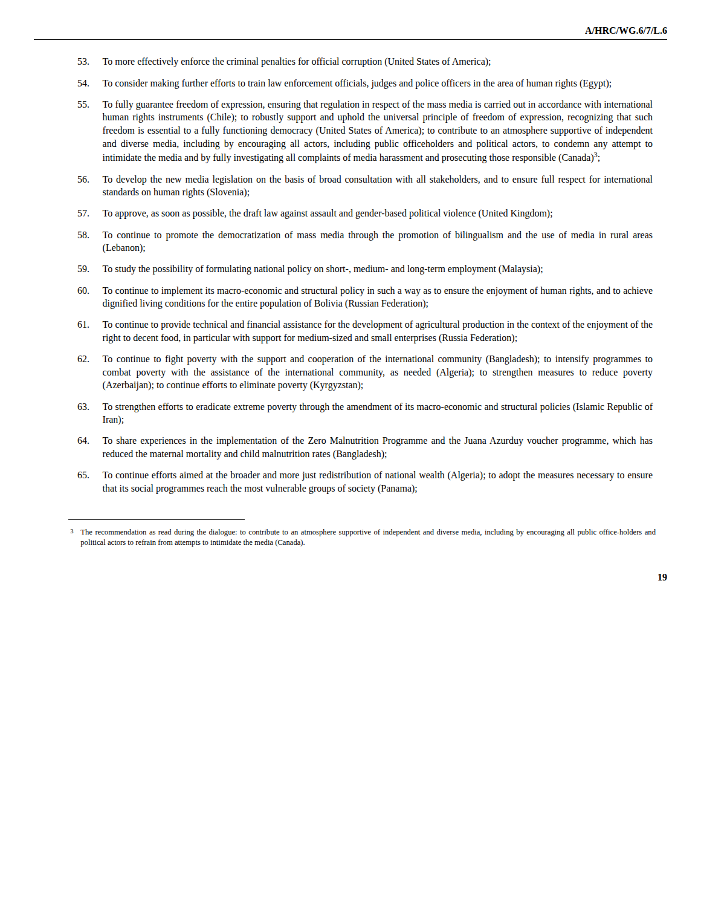A/HRC/WG.6/7/L.6
53. To more effectively enforce the criminal penalties for official corruption (United States of America);
54. To consider making further efforts to train law enforcement officials, judges and police officers in the area of human rights (Egypt);
55. To fully guarantee freedom of expression, ensuring that regulation in respect of the mass media is carried out in accordance with international human rights instruments (Chile); to robustly support and uphold the universal principle of freedom of expression, recognizing that such freedom is essential to a fully functioning democracy (United States of America); to contribute to an atmosphere supportive of independent and diverse media, including by encouraging all actors, including public officeholders and political actors, to condemn any attempt to intimidate the media and by fully investigating all complaints of media harassment and prosecuting those responsible (Canada)3;
56. To develop the new media legislation on the basis of broad consultation with all stakeholders, and to ensure full respect for international standards on human rights (Slovenia);
57. To approve, as soon as possible, the draft law against assault and gender-based political violence (United Kingdom);
58. To continue to promote the democratization of mass media through the promotion of bilingualism and the use of media in rural areas (Lebanon);
59. To study the possibility of formulating national policy on short-, medium- and long-term employment (Malaysia);
60. To continue to implement its macro-economic and structural policy in such a way as to ensure the enjoyment of human rights, and to achieve dignified living conditions for the entire population of Bolivia (Russian Federation);
61. To continue to provide technical and financial assistance for the development of agricultural production in the context of the enjoyment of the right to decent food, in particular with support for medium-sized and small enterprises (Russia Federation);
62. To continue to fight poverty with the support and cooperation of the international community (Bangladesh); to intensify programmes to combat poverty with the assistance of the international community, as needed (Algeria); to strengthen measures to reduce poverty (Azerbaijan); to continue efforts to eliminate poverty (Kyrgyzstan);
63. To strengthen efforts to eradicate extreme poverty through the amendment of its macro-economic and structural policies (Islamic Republic of Iran);
64. To share experiences in the implementation of the Zero Malnutrition Programme and the Juana Azurduy voucher programme, which has reduced the maternal mortality and child malnutrition rates (Bangladesh);
65. To continue efforts aimed at the broader and more just redistribution of national wealth (Algeria); to adopt the measures necessary to ensure that its social programmes reach the most vulnerable groups of society (Panama);
3The recommendation as read during the dialogue: to contribute to an atmosphere supportive of independent and diverse media, including by encouraging all public office-holders and political actors to refrain from attempts to intimidate the media (Canada).
19